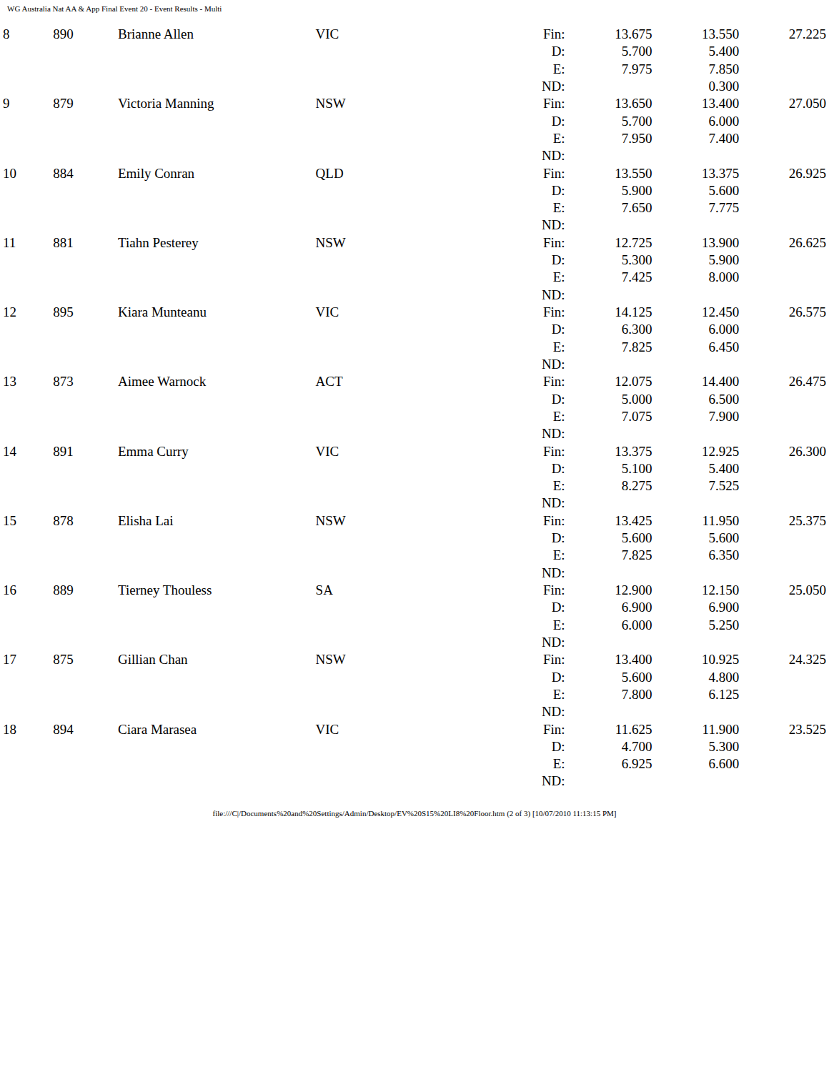WG Australia Nat AA & App Final Event 20 - Event Results - Multi
| 8 | 890 | Brianne Allen | VIC | Fin: D: E: ND: | 13.675 5.700 7.975 | 13.550 5.400 7.850 0.300 | 27.225 |
| 9 | 879 | Victoria Manning | NSW | Fin: D: E: ND: | 13.650 5.700 7.950 | 13.400 6.000 7.400 | 27.050 |
| 10 | 884 | Emily Conran | QLD | Fin: D: E: ND: | 13.550 5.900 7.650 | 13.375 5.600 7.775 | 26.925 |
| 11 | 881 | Tiahn Pesterey | NSW | Fin: D: E: ND: | 12.725 5.300 7.425 | 13.900 5.900 8.000 | 26.625 |
| 12 | 895 | Kiara Munteanu | VIC | Fin: D: E: ND: | 14.125 6.300 7.825 | 12.450 6.000 6.450 | 26.575 |
| 13 | 873 | Aimee Warnock | ACT | Fin: D: E: ND: | 12.075 5.000 7.075 | 14.400 6.500 7.900 | 26.475 |
| 14 | 891 | Emma Curry | VIC | Fin: D: E: ND: | 13.375 5.100 8.275 | 12.925 5.400 7.525 | 26.300 |
| 15 | 878 | Elisha Lai | NSW | Fin: D: E: ND: | 13.425 5.600 7.825 | 11.950 5.600 6.350 | 25.375 |
| 16 | 889 | Tierney Thouless | SA | Fin: D: E: ND: | 12.900 6.900 6.000 | 12.150 6.900 5.250 | 25.050 |
| 17 | 875 | Gillian Chan | NSW | Fin: D: E: ND: | 13.400 5.600 7.800 | 10.925 4.800 6.125 | 24.325 |
| 18 | 894 | Ciara Marasea | VIC | Fin: D: E: ND: | 11.625 4.700 6.925 | 11.900 5.300 6.600 | 23.525 |
file:///C|/Documents%20and%20Settings/Admin/Desktop/EV%20S15%20LI8%20Floor.htm (2 of 3) [10/07/2010 11:13:15 PM]